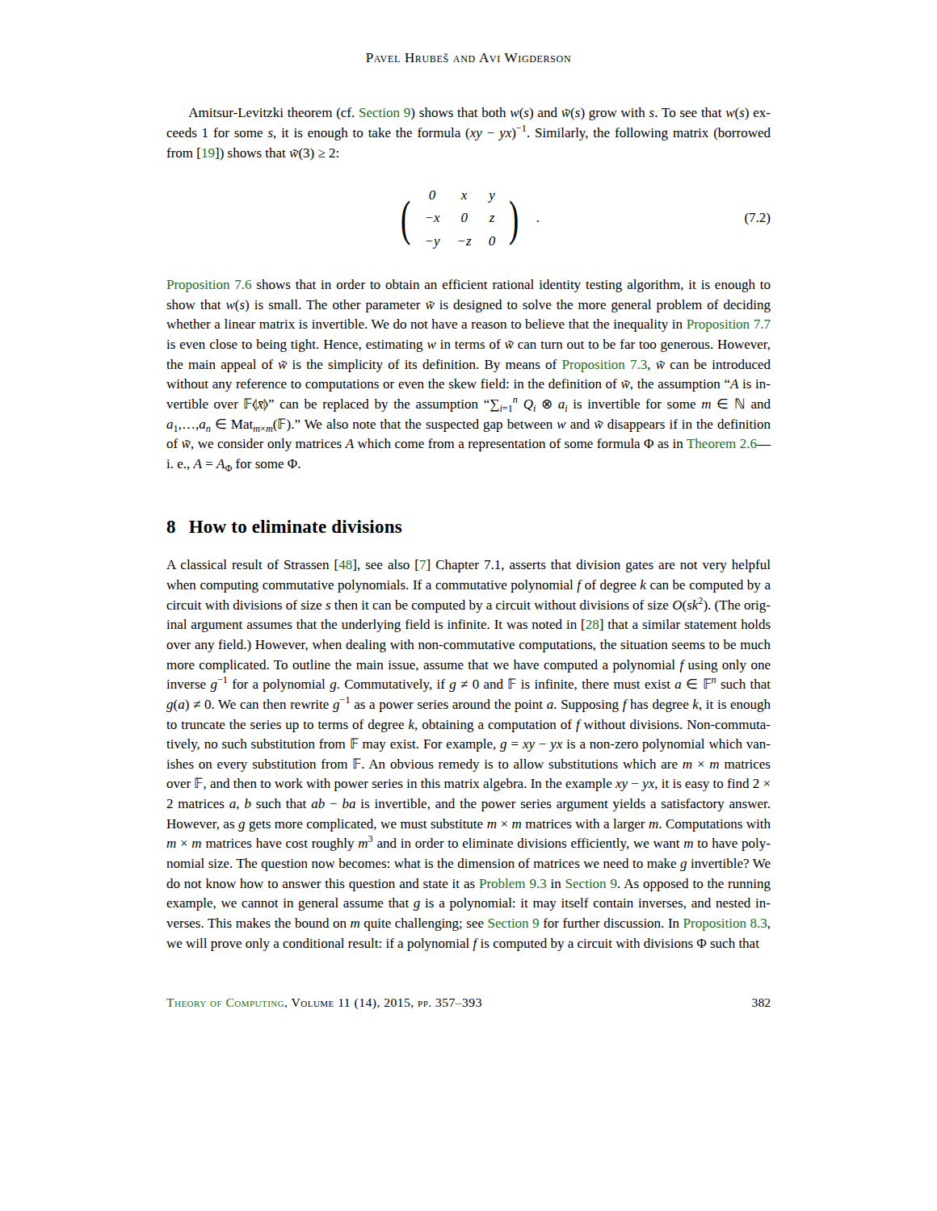Pavel Hrubeš and Avi Wigderson
Amitsur-Levitzki theorem (cf. Section 9) shows that both w(s) and w̃(s) grow with s. To see that w(s) exceeds 1 for some s, it is enough to take the formula (xy − yx)−1. Similarly, the following matrix (borrowed from [19]) shows that w̃(3) ≥ 2:
(
| 0 | x | y |
| −x | 0 | z |
| −y | −z | 0 |
) . (7.2)
Proposition 7.6 shows that in order to obtain an efficient rational identity testing algorithm, it is enough to show that w(s) is small. The other parameter w̃ is designed to solve the more general problem of deciding whether a linear matrix is invertible. We do not have a reason to believe that the inequality in Proposition 7.7 is even close to being tight. Hence, estimating w in terms of w̃ can turn out to be far too generous. However, the main appeal of w̃ is the simplicity of its definition. By means of Proposition 7.3, w̃ can be introduced without any reference to computations or even the skew field: in the definition of w̃, the assumption “A is invertible over 𝔽⦉x̄⦊” can be replaced by the assumption “∑i=1n Qi ⊗ ai is invertible for some m ∈ ℕ and a1,…,an ∈ Matm×m(𝔽).” We also note that the suspected gap between w and w̃ disappears if in the definition of w̃, we consider only matrices A which come from a representation of some formula Φ as in Theorem 2.6—i. e., A = AΦ for some Φ.
8 How to eliminate divisions
A classical result of Strassen [48], see also [7] Chapter 7.1, asserts that division gates are not very helpful when computing commutative polynomials. If a commutative polynomial f of degree k can be computed by a circuit with divisions of size s then it can be computed by a circuit without divisions of size O(sk2). (The original argument assumes that the underlying field is infinite. It was noted in [28] that a similar statement holds over any field.) However, when dealing with non-commutative computations, the situation seems to be much more complicated. To outline the main issue, assume that we have computed a polynomial f using only one inverse g−1 for a polynomial g. Commutatively, if g ≠ 0 and 𝔽 is infinite, there must exist a ∈ 𝔽n such that g(a) ≠ 0. We can then rewrite g−1 as a power series around the point a. Supposing f has degree k, it is enough to truncate the series up to terms of degree k, obtaining a computation of f without divisions. Non-commutatively, no such substitution from 𝔽 may exist. For example, g = xy − yx is a non-zero polynomial which vanishes on every substitution from 𝔽. An obvious remedy is to allow substitutions which are m × m matrices over 𝔽, and then to work with power series in this matrix algebra. In the example xy − yx, it is easy to find 2 × 2 matrices a, b such that ab − ba is invertible, and the power series argument yields a satisfactory answer. However, as g gets more complicated, we must substitute m × m matrices with a larger m. Computations with m × m matrices have cost roughly m3 and in order to eliminate divisions efficiently, we want m to have polynomial size. The question now becomes: what is the dimension of matrices we need to make g invertible? We do not know how to answer this question and state it as Problem 9.3 in Section 9. As opposed to the running example, we cannot in general assume that g is a polynomial: it may itself contain inverses, and nested inverses. This makes the bound on m quite challenging; see Section 9 for further discussion. In Proposition 8.3, we will prove only a conditional result: if a polynomial f is computed by a circuit with divisions Φ such that
Theory of Computing, Volume 11 (14), 2015, pp. 357–393 382